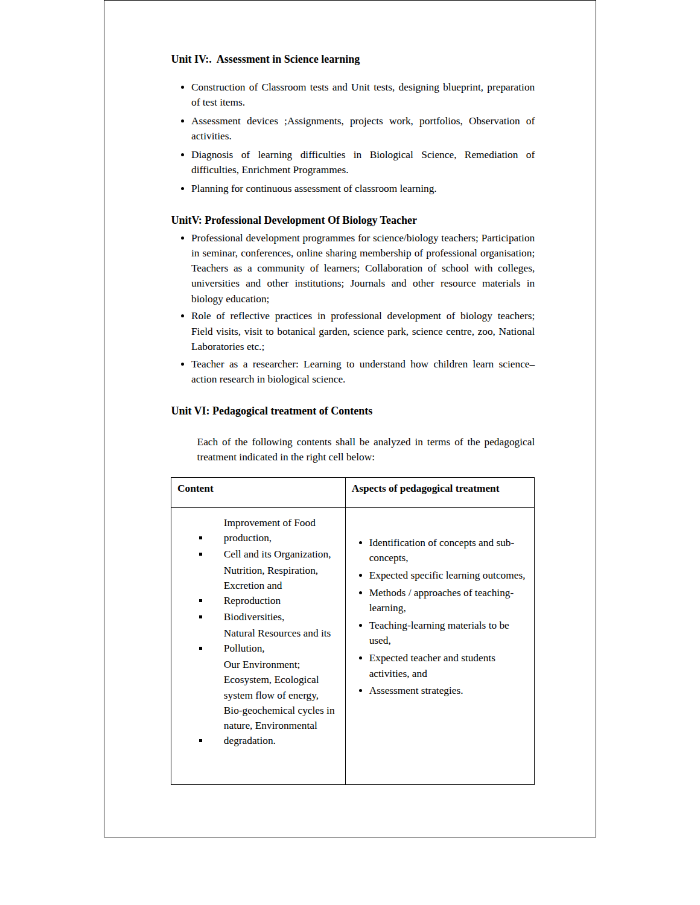Unit IV:. Assessment in Science learning
Construction of Classroom tests and Unit tests, designing blueprint, preparation of test items.
Assessment devices ;Assignments, projects work, portfolios, Observation of activities.
Diagnosis of learning difficulties in Biological Science, Remediation of difficulties, Enrichment Programmes.
Planning for continuous assessment of classroom learning.
UnitV: Professional Development Of Biology Teacher
Professional development programmes for science/biology teachers; Participation in seminar, conferences, online sharing membership of professional organisation; Teachers as a community of learners; Collaboration of school with colleges, universities and other institutions; Journals and other resource materials in biology education;
Role of reflective practices in professional development of biology teachers; Field visits, visit to botanical garden, science park, science centre, zoo, National Laboratories etc.;
Teacher as a researcher: Learning to understand how children learn science–action research in biological science.
Unit VI: Pedagogical treatment of Contents
Each of the following contents shall be analyzed in terms of the pedagogical treatment indicated in the right cell below:
| Content | Aspects of pedagogical treatment |
| --- | --- |
| Improvement of Food production, Cell and its Organization, Nutrition, Respiration, Excretion and Reproduction Biodiversities, Natural Resources and its Pollution, Our Environment; Ecosystem, Ecological system flow of energy, Bio-geochemical cycles in nature, Environmental degradation. | Identification of concepts and sub-concepts, Expected specific learning outcomes, Methods / approaches of teaching-learning, Teaching-learning materials to be used, Expected teacher and students activities, and Assessment strategies. |